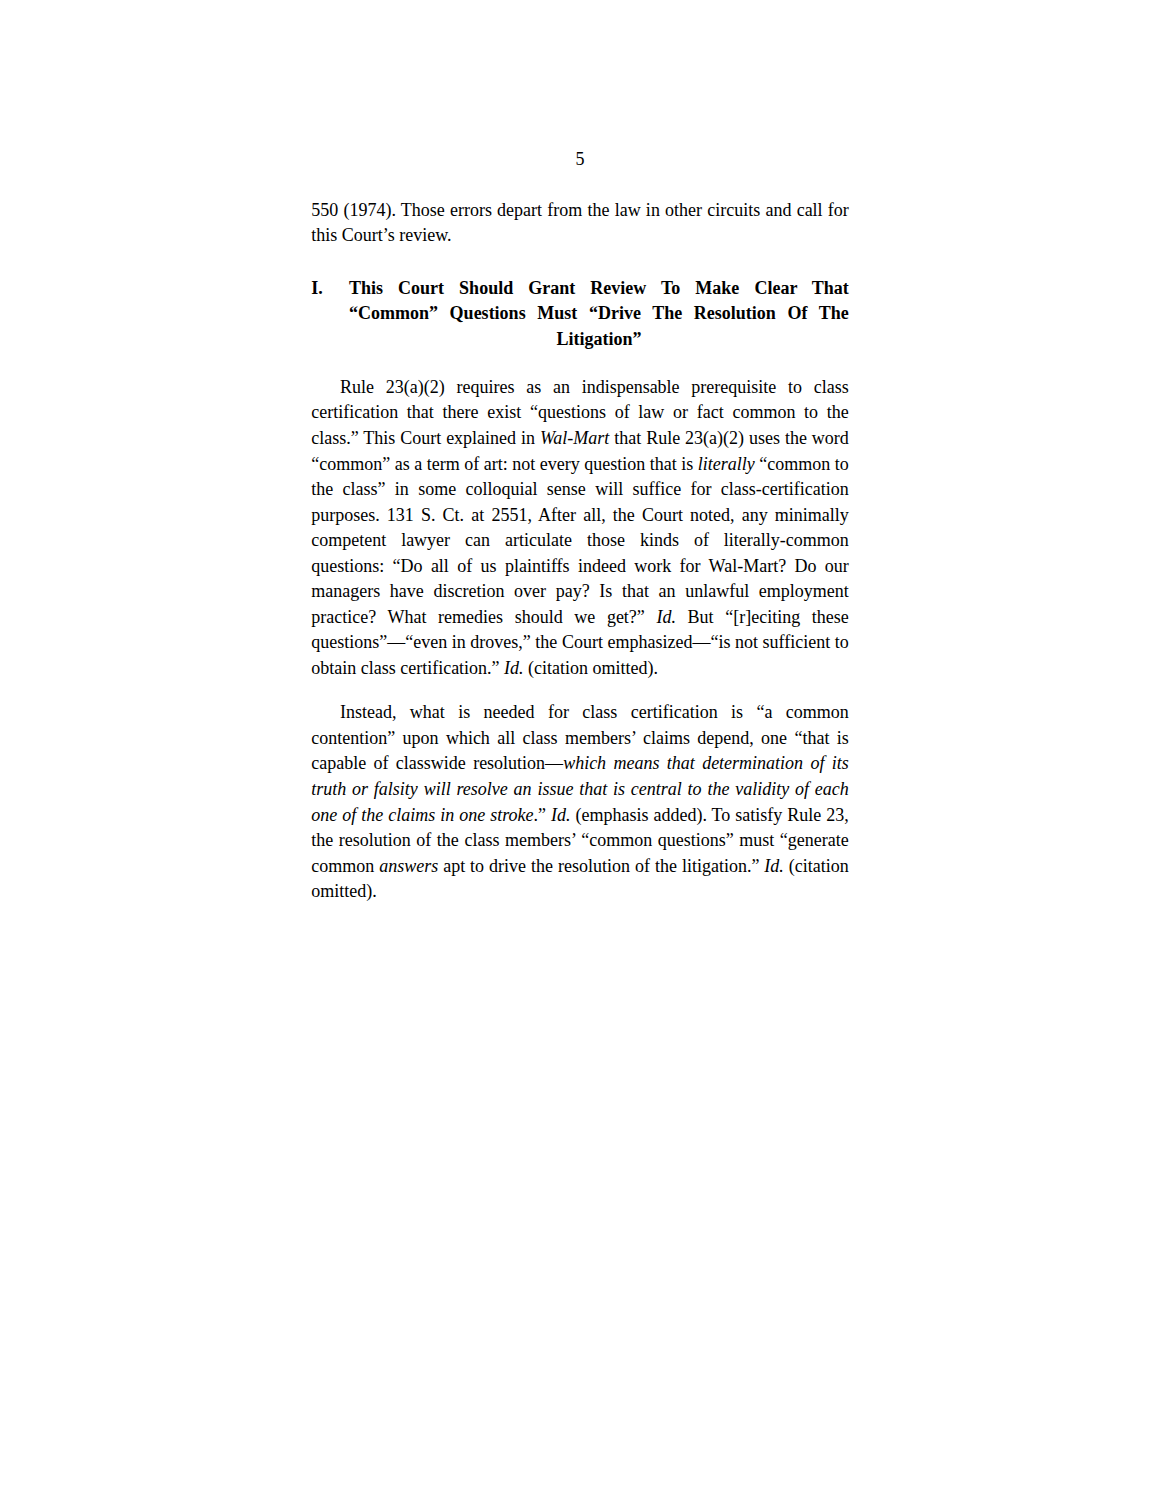5
550 (1974). Those errors depart from the law in other circuits and call for this Court’s review.
I. This Court Should Grant Review To Make Clear That “Common” Questions Must “Drive The Resolution Of The Litigation”
Rule 23(a)(2) requires as an indispensable prerequisite to class certification that there exist “questions of law or fact common to the class.” This Court explained in Wal-Mart that Rule 23(a)(2) uses the word “common” as a term of art: not every question that is literally “common to the class” in some colloquial sense will suffice for class-certification purposes. 131 S. Ct. at 2551, After all, the Court noted, any minimally competent lawyer can articulate those kinds of literally-common questions: “Do all of us plaintiffs indeed work for Wal-Mart? Do our managers have discretion over pay? Is that an unlawful employment practice? What remedies should we get?” Id. But “[r]eciting these questions”—“even in droves,” the Court emphasized—“is not sufficient to obtain class certification.” Id. (citation omitted).
Instead, what is needed for class certification is “a common contention” upon which all class members’ claims depend, one “that is capable of classwide resolution—which means that determination of its truth or falsity will resolve an issue that is central to the validity of each one of the claims in one stroke.” Id. (emphasis added). To satisfy Rule 23, the resolution of the class members’ “common questions” must “generate common answers apt to drive the resolution of the litigation.” Id. (citation omitted).